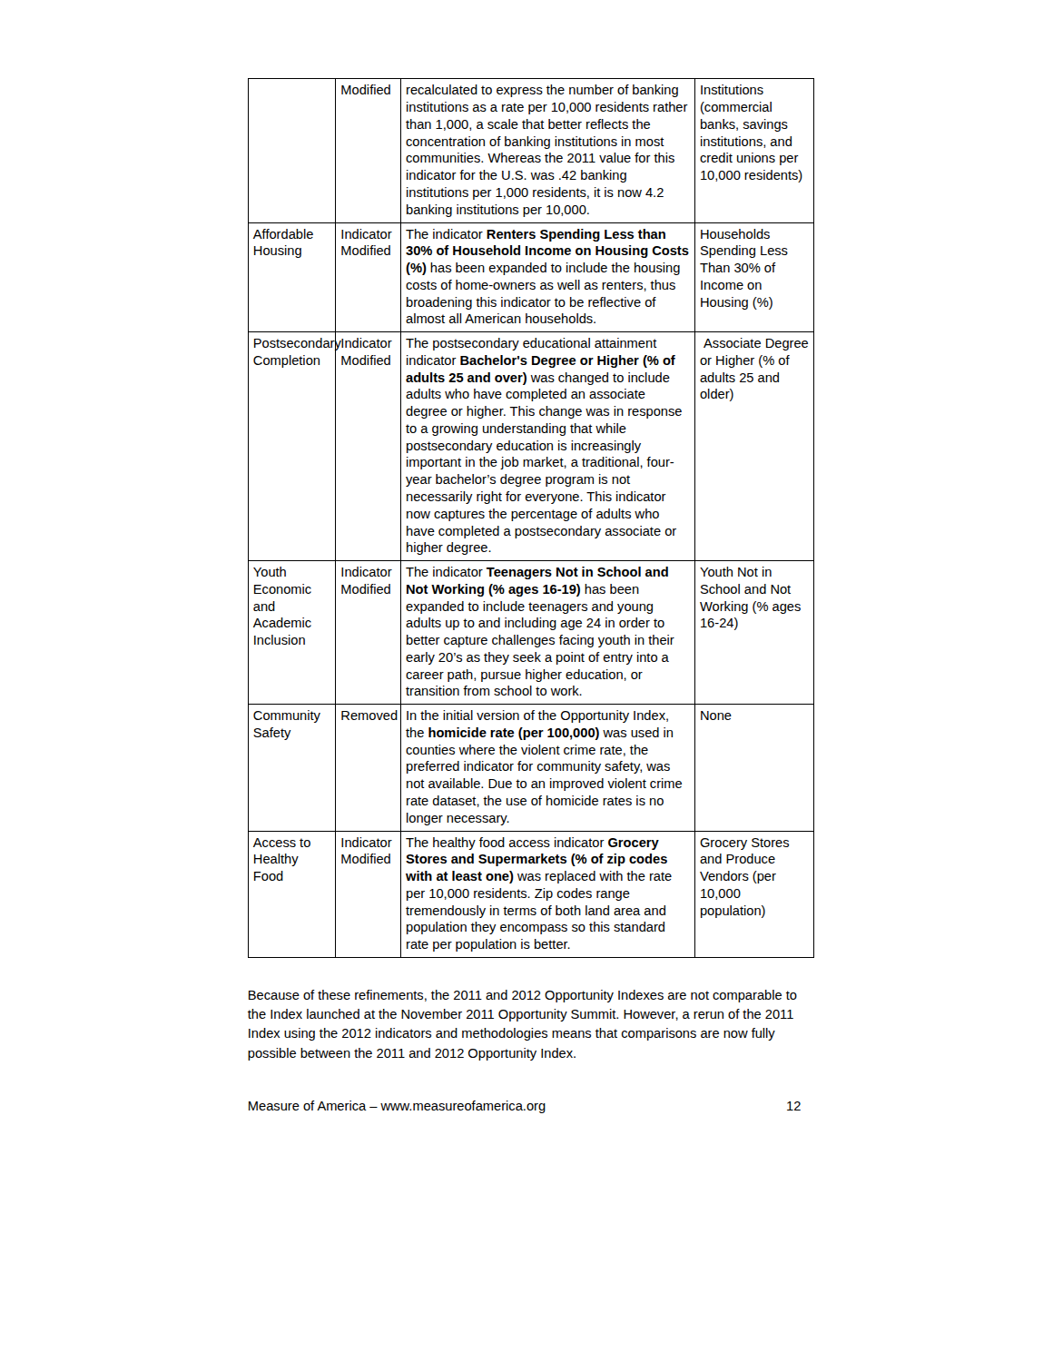| | Modified | recalculated to express the number of banking institutions as a rate per 10,000 residents rather than 1,000, a scale that better reflects the concentration of banking institutions in most communities. Whereas the 2011 value for this indicator for the U.S. was .42 banking institutions per 1,000 residents, it is now 4.2 banking institutions per 10,000. | Institutions (commercial banks, savings institutions, and credit unions per 10,000 residents) |
| Affordable Housing | Indicator Modified | The indicator Renters Spending Less than 30% of Household Income on Housing Costs (%) has been expanded to include the housing costs of home-owners as well as renters, thus broadening this indicator to be reflective of almost all American households. | Households Spending Less Than 30% of Income on Housing (%) |
| Postsecondary Completion | Indicator Modified | The postsecondary educational attainment indicator Bachelor's Degree or Higher (% of adults 25 and over) was changed to include adults who have completed an associate degree or higher. This change was in response to a growing understanding that while postsecondary education is increasingly important in the job market, a traditional, four-year bachelor’s degree program is not necessarily right for everyone. This indicator now captures the percentage of adults who have completed a postsecondary associate or higher degree. | Associate Degree or Higher (% of adults 25 and older) |
| Youth Economic and Academic Inclusion | Indicator Modified | The indicator Teenagers Not in School and Not Working (% ages 16-19) has been expanded to include teenagers and young adults up to and including age 24 in order to better capture challenges facing youth in their early 20’s as they seek a point of entry into a career path, pursue higher education, or transition from school to work. | Youth Not in School and Not Working (% ages 16-24) |
| Community Safety | Removed | In the initial version of the Opportunity Index, the homicide rate (per 100,000) was used in counties where the violent crime rate, the preferred indicator for community safety, was not available. Due to an improved violent crime rate dataset, the use of homicide rates is no longer necessary. | None |
| Access to Healthy Food | Indicator Modified | The healthy food access indicator Grocery Stores and Supermarkets (% of zip codes with at least one) was replaced with the rate per 10,000 residents. Zip codes range tremendously in terms of both land area and population they encompass so this standard rate per population is better. | Grocery Stores and Produce Vendors (per 10,000 population) |
Because of these refinements, the 2011 and 2012 Opportunity Indexes are not comparable to the Index launched at the November 2011 Opportunity Summit. However, a rerun of the 2011 Index using the 2012 indicators and methodologies means that comparisons are now fully possible between the 2011 and 2012 Opportunity Index.
Measure of America – www.measureofamerica.org 12